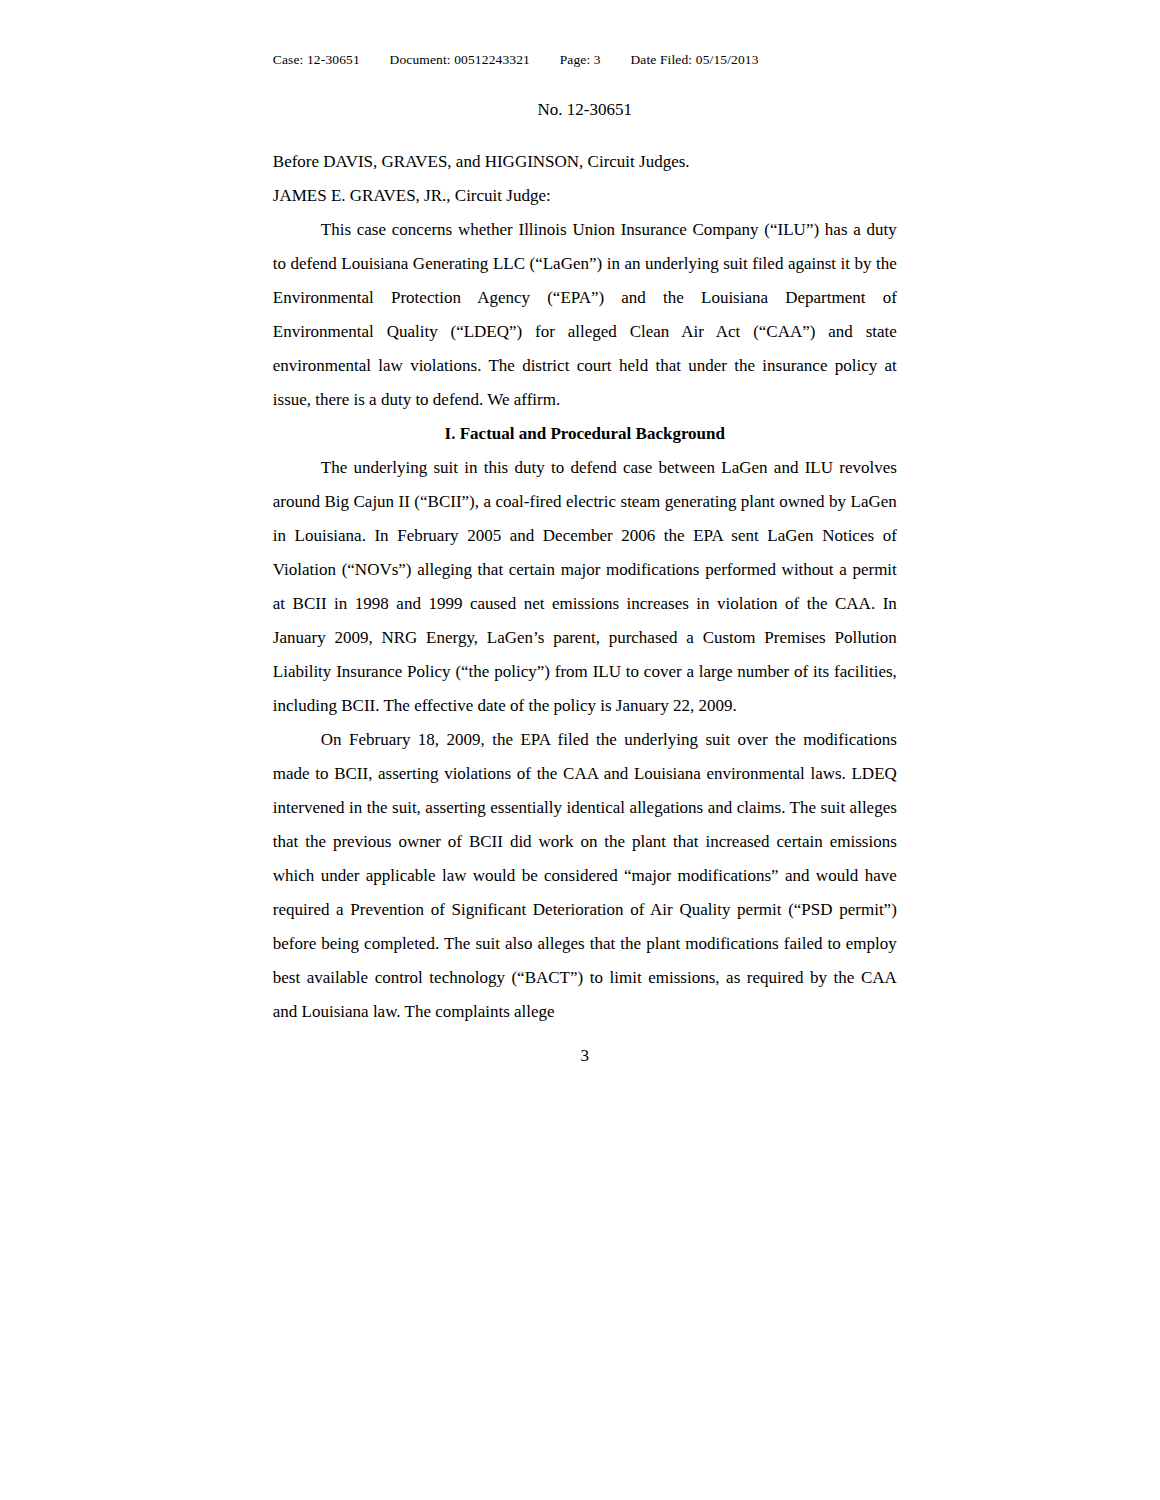Case: 12-30651 Document: 00512243321 Page: 3 Date Filed: 05/15/2013
No. 12-30651
Before DAVIS, GRAVES, and HIGGINSON, Circuit Judges.
JAMES E. GRAVES, JR., Circuit Judge:
This case concerns whether Illinois Union Insurance Company (“ILU”) has a duty to defend Louisiana Generating LLC (“LaGen”) in an underlying suit filed against it by the Environmental Protection Agency (“EPA”) and the Louisiana Department of Environmental Quality (“LDEQ”) for alleged Clean Air Act (“CAA”) and state environmental law violations. The district court held that under the insurance policy at issue, there is a duty to defend. We affirm.
I. Factual and Procedural Background
The underlying suit in this duty to defend case between LaGen and ILU revolves around Big Cajun II (“BCII”), a coal-fired electric steam generating plant owned by LaGen in Louisiana. In February 2005 and December 2006 the EPA sent LaGen Notices of Violation (“NOVs”) alleging that certain major modifications performed without a permit at BCII in 1998 and 1999 caused net emissions increases in violation of the CAA. In January 2009, NRG Energy, LaGen’s parent, purchased a Custom Premises Pollution Liability Insurance Policy (“the policy”) from ILU to cover a large number of its facilities, including BCII. The effective date of the policy is January 22, 2009.
On February 18, 2009, the EPA filed the underlying suit over the modifications made to BCII, asserting violations of the CAA and Louisiana environmental laws. LDEQ intervened in the suit, asserting essentially identical allegations and claims. The suit alleges that the previous owner of BCII did work on the plant that increased certain emissions which under applicable law would be considered “major modifications” and would have required a Prevention of Significant Deterioration of Air Quality permit (“PSD permit”) before being completed. The suit also alleges that the plant modifications failed to employ best available control technology (“BACT”) to limit emissions, as required by the CAA and Louisiana law. The complaints allege
3